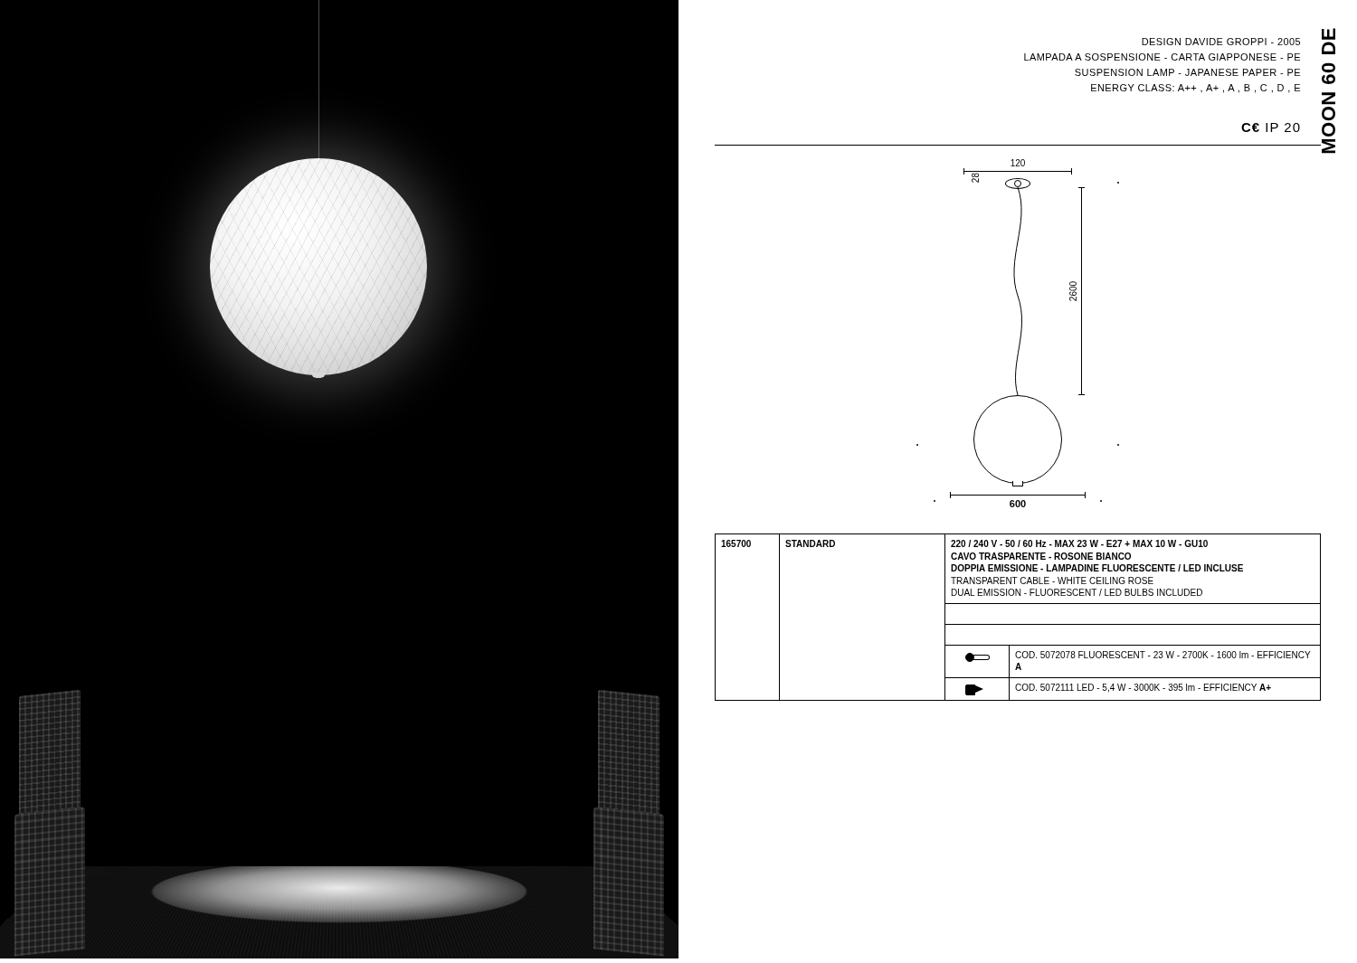MOON 60 DE
DESIGN DAVIDE GROPPI - 2005
LAMPADA A SOSPENSIONE - CARTA GIAPPONESE - PE
SUSPENSION LAMP - JAPANESE PAPER - PE
ENERGY CLASS: A++ , A+ , A , B , C , D , E
C€ IP 20
120
28
2600
600
| 165700 | STANDARD | 220 / 240 V - 50 / 60 Hz - MAX 23 W - E27 + MAX 10 W - GU10 CAVO TRASPARENTE - ROSONE BIANCO DOPPIA EMISSIONE - LAMPADINE FLUORESCENTE / LED INCLUSE TRANSPARENT CABLE - WHITE CEILING ROSE DUAL EMISSION - FLUORESCENT / LED BULBS INCLUDED |
| / / COD. 5072078 FLUORESCENT - 23 W - 2700K - 1600 lm - EFFICIENCY A / |
| / / COD. 5072111 LED - 5,4 W - 3000K - 395 lm - EFFICIENCY A+ / |